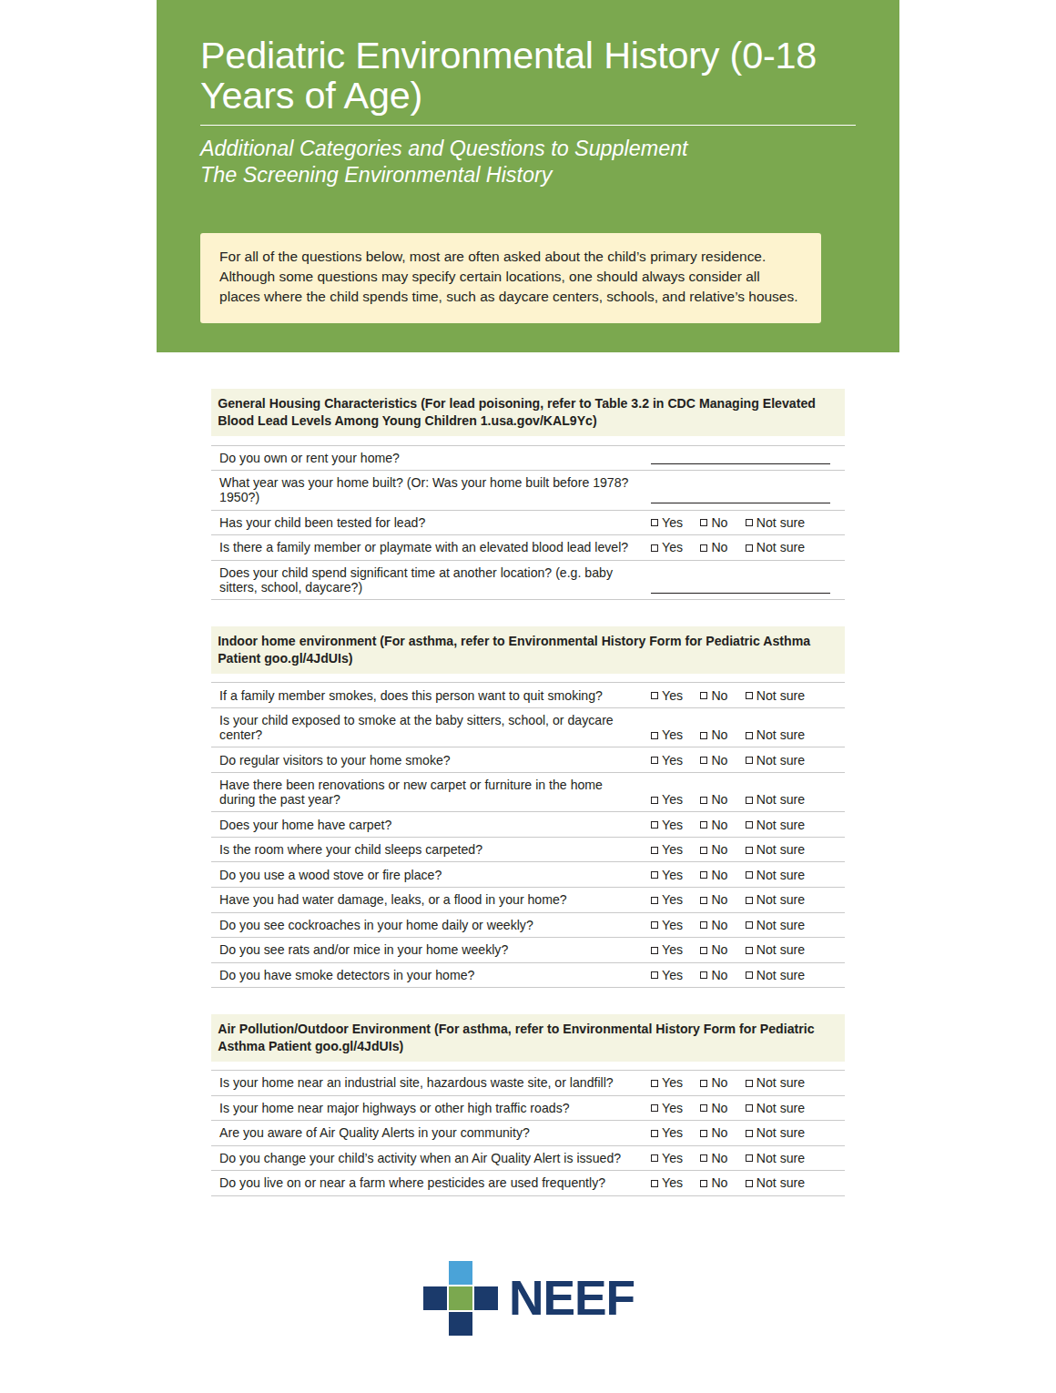Pediatric Environmental History (0-18 Years of Age)
Additional Categories and Questions to Supplement
The Screening Environmental History
For all of the questions below, most are often asked about the child’s primary residence. Although some questions may specify certain locations, one should always consider all places where the child spends time, such as daycare centers, schools, and relative’s houses.
General Housing Characteristics (For lead poisoning, refer to Table 3.2 in CDC Managing Elevated Blood Lead Levels Among Young Children 1.usa.gov/KAL9Yc)
| Do you own or rent your home? | |
| What year was your home built? (Or: Was your home built before 1978? 1950?) | |
| Has your child been tested for lead? | Yes No Not sure |
| Is there a family member or playmate with an elevated blood lead level? | Yes No Not sure |
| Does your child spend significant time at another location? (e.g. baby sitters, school, daycare?) | |
Indoor home environment (For asthma, refer to Environmental History Form for Pediatric Asthma Patient goo.gl/4JdUIs)
| If a family member smokes, does this person want to quit smoking? | Yes No Not sure |
| Is your child exposed to smoke at the baby sitters, school, or daycare center? | Yes No Not sure |
| Do regular visitors to your home smoke? | Yes No Not sure |
| Have there been renovations or new carpet or furniture in the home during the past year? | Yes No Not sure |
| Does your home have carpet? | Yes No Not sure |
| Is the room where your child sleeps carpeted? | Yes No Not sure |
| Do you use a wood stove or fire place? | Yes No Not sure |
| Have you had water damage, leaks, or a flood in your home? | Yes No Not sure |
| Do you see cockroaches in your home daily or weekly? | Yes No Not sure |
| Do you see rats and/or mice in your home weekly? | Yes No Not sure |
| Do you have smoke detectors in your home? | Yes No Not sure |
Air Pollution/Outdoor Environment (For asthma, refer to Environmental History Form for Pediatric Asthma Patient goo.gl/4JdUIs)
| Is your home near an industrial site, hazardous waste site, or landfill? | Yes No Not sure |
| Is your home near major highways or other high traffic roads? | Yes No Not sure |
| Are you aware of Air Quality Alerts in your community? | Yes No Not sure |
| Do you change your child’s activity when an Air Quality Alert is issued? | Yes No Not sure |
| Do you live on or near a farm where pesticides are used frequently? | Yes No Not sure |
NEEF